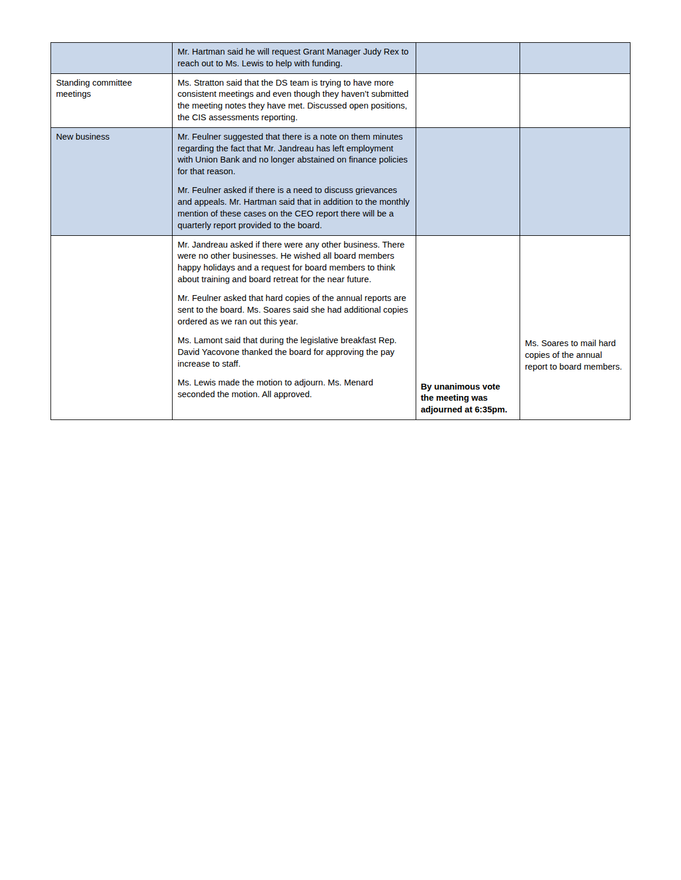| | Mr. Hartman said he will request Grant Manager Judy Rex to reach out to Ms. Lewis to help with funding. | | |
| Standing committee meetings | Ms. Stratton said that the DS team is trying to have more consistent meetings and even though they haven’t submitted the meeting notes they have met. Discussed open positions, the CIS assessments reporting. | | |
| New business | Mr. Feulner suggested that there is a note on them minutes regarding the fact that Mr. Jandreau has left employment with Union Bank and no longer abstained on finance policies for that reason. Mr. Feulner asked if there is a need to discuss grievances and appeals. Mr. Hartman said that in addition to the monthly mention of these cases on the CEO report there will be a quarterly report provided to the board. | | |
| | Mr. Jandreau asked if there were any other business. There were no other businesses. He wished all board members happy holidays and a request for board members to think about training and board retreat for the near future. Mr. Feulner asked that hard copies of the annual reports are sent to the board. Ms. Soares said she had additional copies ordered as we ran out this year. Ms. Lamont said that during the legislative breakfast Rep. David Yacovone thanked the board for approving the pay increase to staff. Ms. Lewis made the motion to adjourn. Ms. Menard seconded the motion. All approved. | By unanimous vote the meeting was adjourned at 6:35pm. | Ms. Soares to mail hard copies of the annual report to board members. |